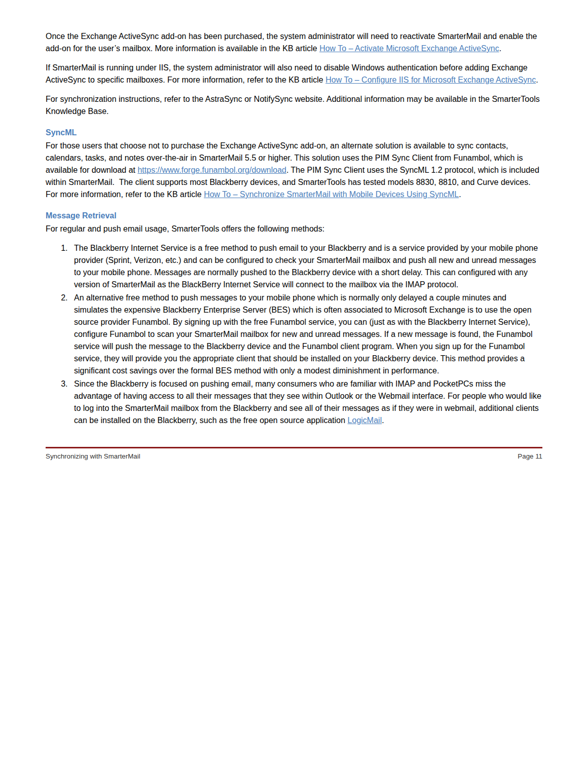Once the Exchange ActiveSync add-on has been purchased, the system administrator will need to reactivate SmarterMail and enable the add-on for the user’s mailbox. More information is available in the KB article How To – Activate Microsoft Exchange ActiveSync.
If SmarterMail is running under IIS, the system administrator will also need to disable Windows authentication before adding Exchange ActiveSync to specific mailboxes. For more information, refer to the KB article How To – Configure IIS for Microsoft Exchange ActiveSync.
For synchronization instructions, refer to the AstraSync or NotifySync website. Additional information may be available in the SmarterTools Knowledge Base.
SyncML
For those users that choose not to purchase the Exchange ActiveSync add-on, an alternate solution is available to sync contacts, calendars, tasks, and notes over-the-air in SmarterMail 5.5 or higher. This solution uses the PIM Sync Client from Funambol, which is available for download at https://www.forge.funambol.org/download. The PIM Sync Client uses the SyncML 1.2 protocol, which is included within SmarterMail. The client supports most Blackberry devices, and SmarterTools has tested models 8830, 8810, and Curve devices. For more information, refer to the KB article How To – Synchronize SmarterMail with Mobile Devices Using SyncML.
Message Retrieval
For regular and push email usage, SmarterTools offers the following methods:
The Blackberry Internet Service is a free method to push email to your Blackberry and is a service provided by your mobile phone provider (Sprint, Verizon, etc.) and can be configured to check your SmarterMail mailbox and push all new and unread messages to your mobile phone. Messages are normally pushed to the Blackberry device with a short delay. This can configured with any version of SmarterMail as the BlackBerry Internet Service will connect to the mailbox via the IMAP protocol.
An alternative free method to push messages to your mobile phone which is normally only delayed a couple minutes and simulates the expensive Blackberry Enterprise Server (BES) which is often associated to Microsoft Exchange is to use the open source provider Funambol. By signing up with the free Funambol service, you can (just as with the Blackberry Internet Service), configure Funambol to scan your SmarterMail mailbox for new and unread messages. If a new message is found, the Funambol service will push the message to the Blackberry device and the Funambol client program. When you sign up for the Funambol service, they will provide you the appropriate client that should be installed on your Blackberry device. This method provides a significant cost savings over the formal BES method with only a modest diminishment in performance.
Since the Blackberry is focused on pushing email, many consumers who are familiar with IMAP and PocketPCs miss the advantage of having access to all their messages that they see within Outlook or the Webmail interface. For people who would like to log into the SmarterMail mailbox from the Blackberry and see all of their messages as if they were in webmail, additional clients can be installed on the Blackberry, such as the free open source application LogicMail.
Synchronizing with SmarterMail
Page 11